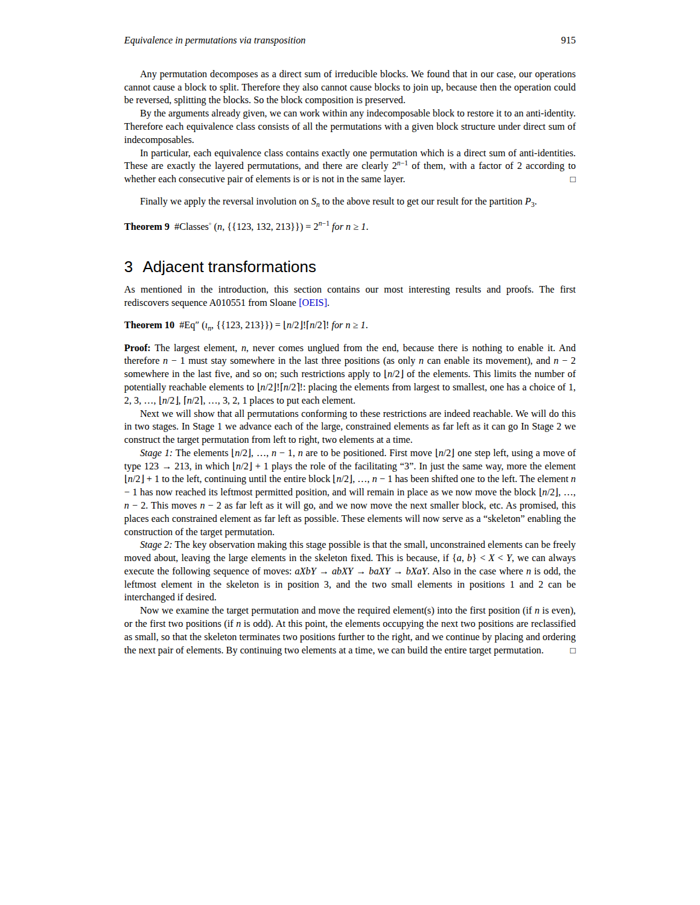Equivalence in permutations via transposition 915
Any permutation decomposes as a direct sum of irreducible blocks. We found that in our case, our operations cannot cause a block to split. Therefore they also cannot cause blocks to join up, because then the operation could be reversed, splitting the blocks. So the block composition is preserved.
By the arguments already given, we can work within any indecomposable block to restore it to an anti-identity. Therefore each equivalence class consists of all the permutations with a given block structure under direct sum of indecomposables.
In particular, each equivalence class contains exactly one permutation which is a direct sum of anti-identities. These are exactly the layered permutations, and there are clearly 2n−1 of them, with a factor of 2 according to whether each consecutive pair of elements is or is not in the same layer.
Finally we apply the reversal involution on Sn to the above result to get our result for the partition P3.
Theorem 9 #Classes◦ (n, {{123, 132, 213}}) = 2n−1 for n ≥ 1.
3 Adjacent transformations
As mentioned in the introduction, this section contains our most interesting results and proofs. The first rediscovers sequence A010551 from Sloane [OEIS].
Theorem 10 #Eq″ (ιn, {{123, 213}}) = n/2 ! n/2 ! for n ≥ 1.
Proof: The largest element, n, never comes unglued from the end, because there is nothing to enable it. And therefore n − 1 must stay somewhere in the last three positions (as only n can enable its movement), and n − 2 somewhere in the last five, and so on; such restrictions apply to n/2 of the elements. This limits the number of potentially reachable elements to n/2 ! n/2 !: placing the elements from largest to smallest, one has a choice of 1, 2, 3, …, n/2 , n/2 , …, 3, 2, 1 places to put each element.
Next we will show that all permutations conforming to these restrictions are indeed reachable. We will do this in two stages. In Stage 1 we advance each of the large, constrained elements as far left as it can go In Stage 2 we construct the target permutation from left to right, two elements at a time.
Stage 1: The elements n/2 , …, n − 1, n are to be positioned. First move n/2 one step left, using a move of type 123 → 213, in which n/2 + 1 plays the role of the facilitating “3”. In just the same way, more the element n/2 + 1 to the left, continuing until the entire block n/2 , …, n − 1 has been shifted one to the left. The element n − 1 has now reached its leftmost permitted position, and will remain in place as we now move the block n/2 , …, n − 2. This moves n − 2 as far left as it will go, and we now move the next smaller block, etc. As promised, this places each constrained element as far left as possible. These elements will now serve as a “skeleton” enabling the construction of the target permutation.
Stage 2: The key observation making this stage possible is that the small, unconstrained elements can be freely moved about, leaving the large elements in the skeleton fixed. This is because, if {a, b} < X < Y, we can always execute the following sequence of moves: aXbY → abXY → baXY → bXaY. Also in the case where n is odd, the leftmost element in the skeleton is in position 3, and the two small elements in positions 1 and 2 can be interchanged if desired.
Now we examine the target permutation and move the required element(s) into the first position (if n is even), or the first two positions (if n is odd). At this point, the elements occupying the next two positions are reclassified as small, so that the skeleton terminates two positions further to the right, and we continue by placing and ordering the next pair of elements. By continuing two elements at a time, we can build the entire target permutation.